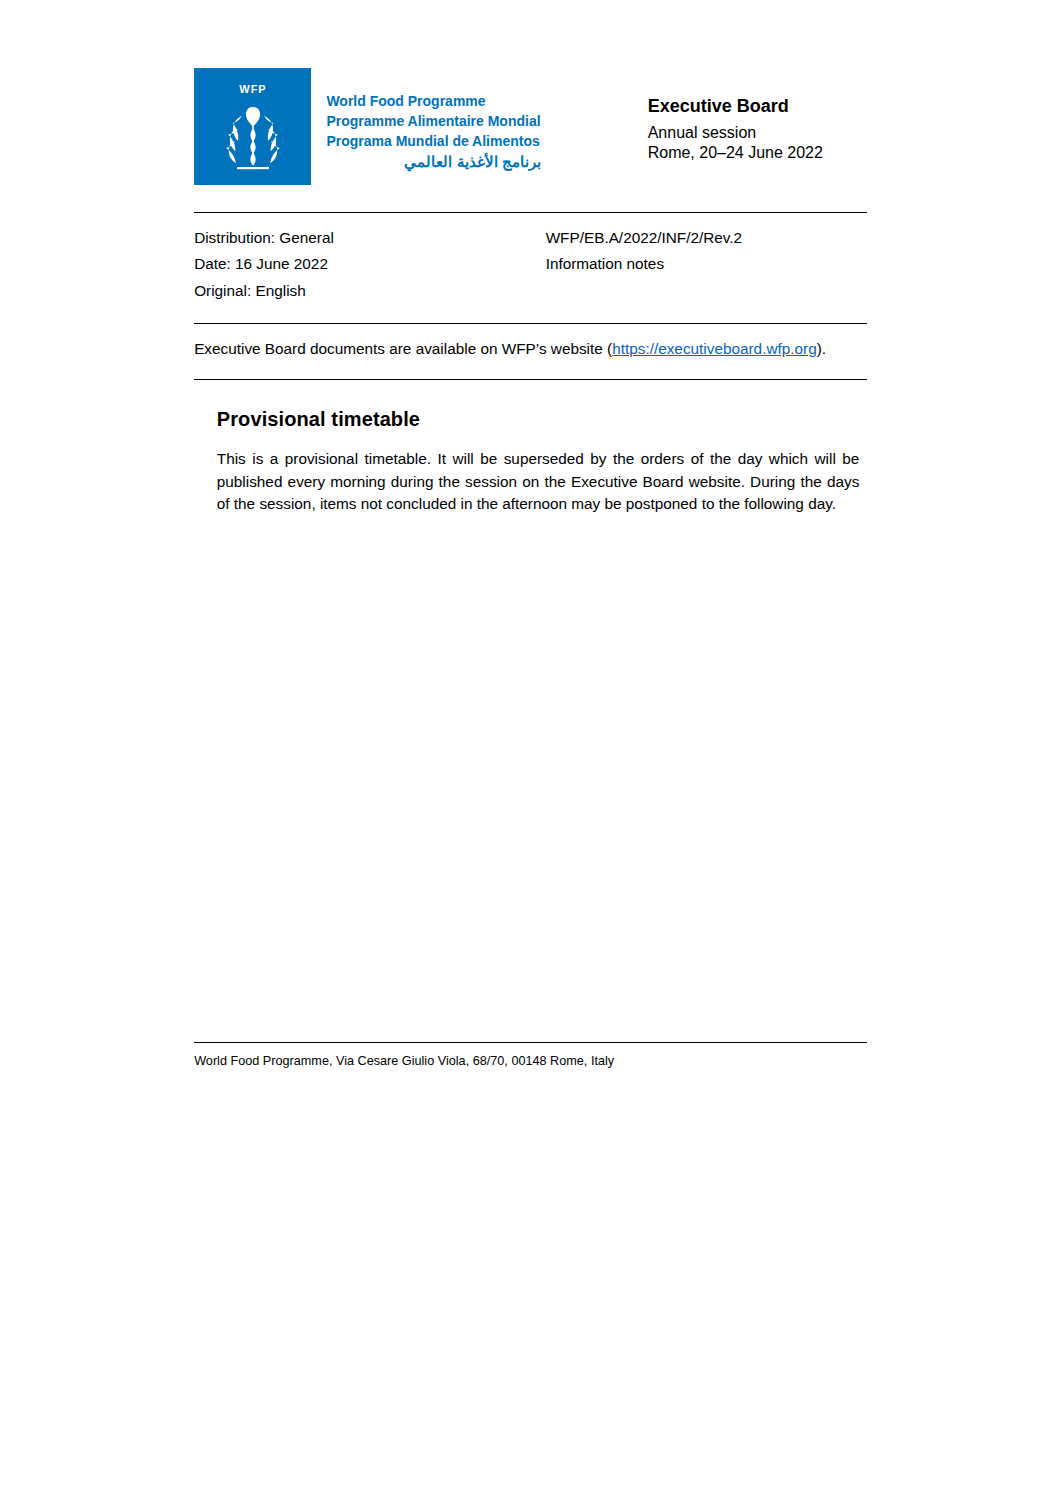WFP
World Food Programme
Programme Alimentaire Mondial
Programa Mundial de Alimentos
برنامج الأغذية العالمي
Executive Board
Annual session
Rome, 20–24 June 2022
Distribution: General
Date: 16 June 2022
Original: English
WFP/EB.A/2022/INF/2/Rev.2
Information notes
Executive Board documents are available on WFP’s website (https://executiveboard.wfp.org).
Provisional timetable
This is a provisional timetable. It will be superseded by the orders of the day which will be published every morning during the session on the Executive Board website. During the days of the session, items not concluded in the afternoon may be postponed to the following day.
World Food Programme, Via Cesare Giulio Viola, 68/70, 00148 Rome, Italy